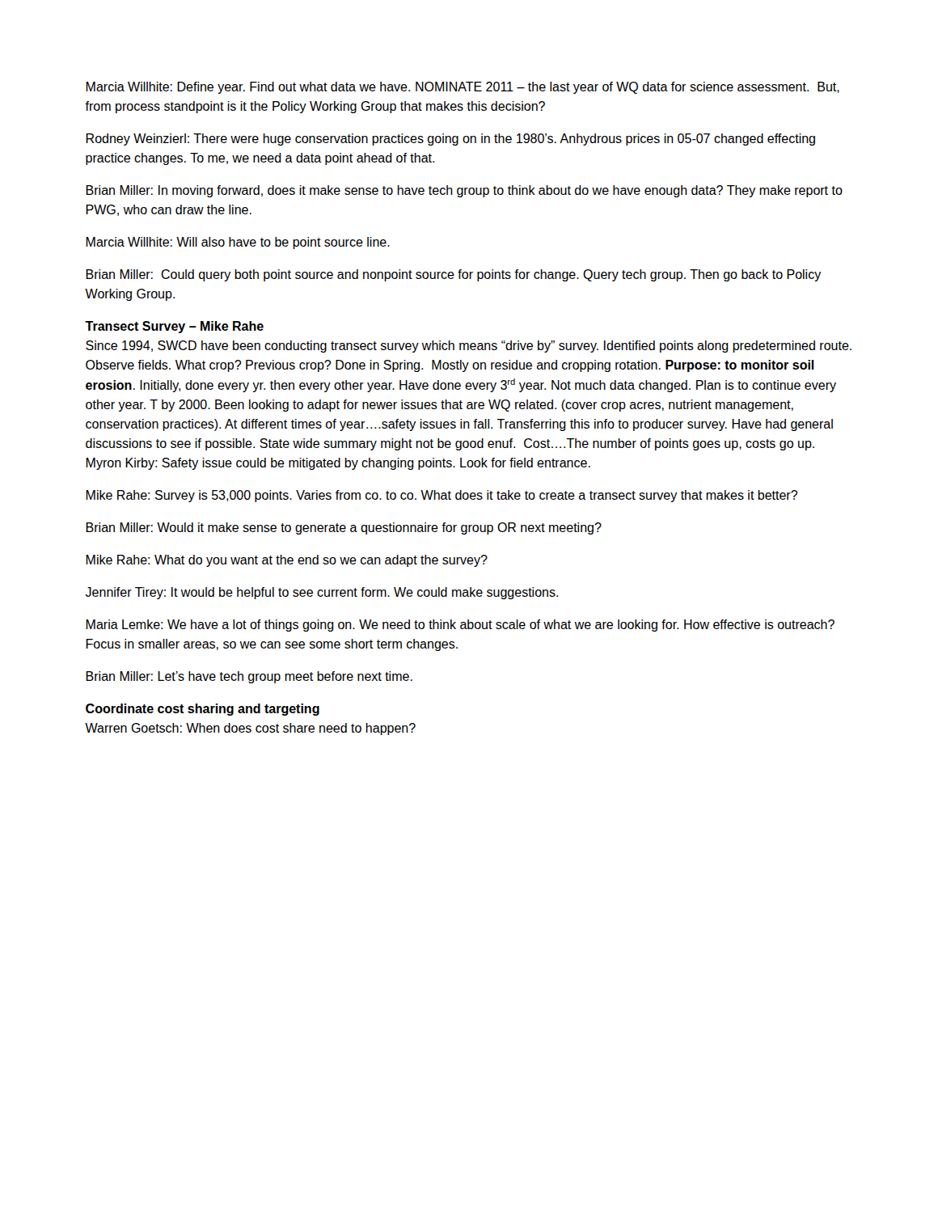Marcia Willhite: Define year. Find out what data we have. NOMINATE 2011 – the last year of WQ data for science assessment. But, from process standpoint is it the Policy Working Group that makes this decision?
Rodney Weinzierl: There were huge conservation practices going on in the 1980’s. Anhydrous prices in 05-07 changed effecting practice changes. To me, we need a data point ahead of that.
Brian Miller: In moving forward, does it make sense to have tech group to think about do we have enough data? They make report to PWG, who can draw the line.
Marcia Willhite: Will also have to be point source line.
Brian Miller: Could query both point source and nonpoint source for points for change. Query tech group. Then go back to Policy Working Group.
Transect Survey – Mike Rahe
Since 1994, SWCD have been conducting transect survey which means “drive by” survey. Identified points along predetermined route. Observe fields. What crop? Previous crop? Done in Spring. Mostly on residue and cropping rotation. Purpose: to monitor soil erosion. Initially, done every yr. then every other year. Have done every 3rd year. Not much data changed. Plan is to continue every other year. T by 2000. Been looking to adapt for newer issues that are WQ related. (cover crop acres, nutrient management, conservation practices). At different times of year….safety issues in fall. Transferring this info to producer survey. Have had general discussions to see if possible. State wide summary might not be good enuf. Cost….The number of points goes up, costs go up.
Myron Kirby: Safety issue could be mitigated by changing points. Look for field entrance.
Mike Rahe: Survey is 53,000 points. Varies from co. to co. What does it take to create a transect survey that makes it better?
Brian Miller: Would it make sense to generate a questionnaire for group OR next meeting?
Mike Rahe: What do you want at the end so we can adapt the survey?
Jennifer Tirey: It would be helpful to see current form. We could make suggestions.
Maria Lemke: We have a lot of things going on. We need to think about scale of what we are looking for. How effective is outreach? Focus in smaller areas, so we can see some short term changes.
Brian Miller: Let’s have tech group meet before next time.
Coordinate cost sharing and targeting
Warren Goetsch: When does cost share need to happen?